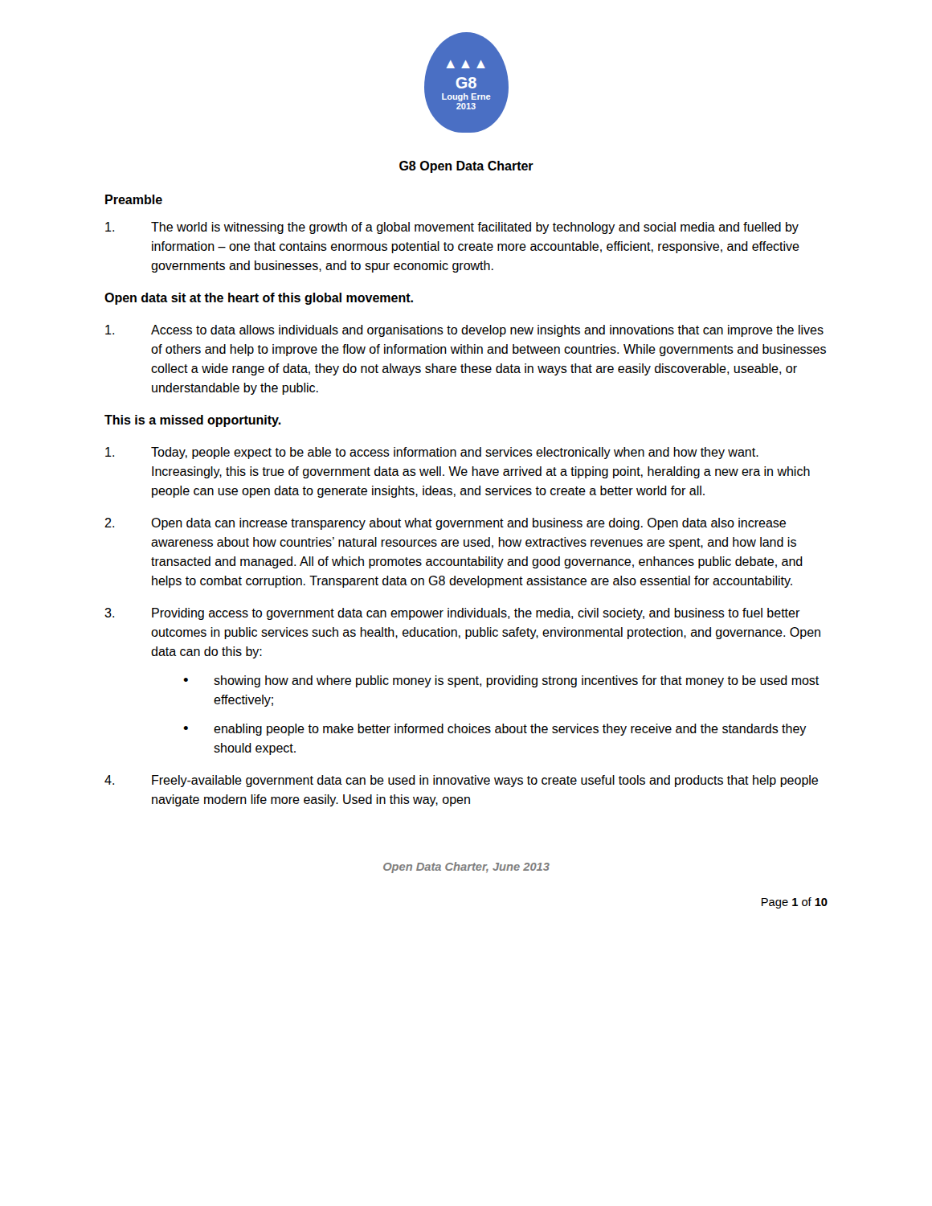▲▲▲
G8
Lough Erne
2013
G8 Open Data Charter
Preamble
The world is witnessing the growth of a global movement facilitated by technology and social media and fuelled by information – one that contains enormous potential to create more accountable, efficient, responsive, and effective governments and businesses, and to spur economic growth.
Open data sit at the heart of this global movement.
Access to data allows individuals and organisations to develop new insights and innovations that can improve the lives of others and help to improve the flow of information within and between countries. While governments and businesses collect a wide range of data, they do not always share these data in ways that are easily discoverable, useable, or understandable by the public.
This is a missed opportunity.
Today, people expect to be able to access information and services electronically when and how they want. Increasingly, this is true of government data as well. We have arrived at a tipping point, heralding a new era in which people can use open data to generate insights, ideas, and services to create a better world for all.
Open data can increase transparency about what government and business are doing. Open data also increase awareness about how countries’ natural resources are used, how extractives revenues are spent, and how land is transacted and managed. All of which promotes accountability and good governance, enhances public debate, and helps to combat corruption. Transparent data on G8 development assistance are also essential for accountability.
Providing access to government data can empower individuals, the media, civil society, and business to fuel better outcomes in public services such as health, education, public safety, environmental protection, and governance. Open data can do this by:
showing how and where public money is spent, providing strong incentives for that money to be used most effectively;
enabling people to make better informed choices about the services they receive and the standards they should expect.
Freely-available government data can be used in innovative ways to create useful tools and products that help people navigate modern life more easily. Used in this way, open
Open Data Charter, June 2013
Page 1 of 10